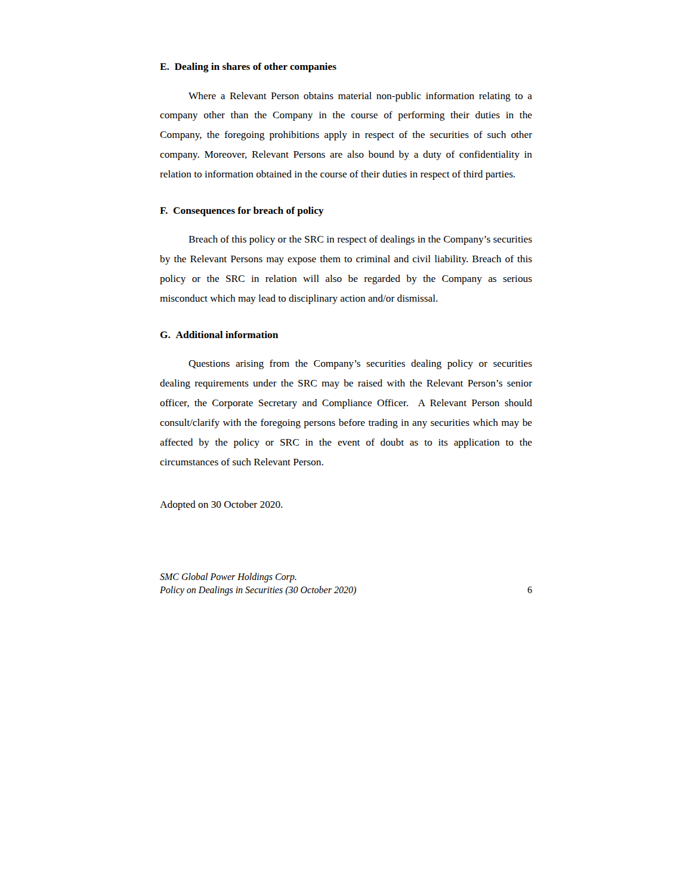E. Dealing in shares of other companies
Where a Relevant Person obtains material non-public information relating to a company other than the Company in the course of performing their duties in the Company, the foregoing prohibitions apply in respect of the securities of such other company. Moreover, Relevant Persons are also bound by a duty of confidentiality in relation to information obtained in the course of their duties in respect of third parties.
F. Consequences for breach of policy
Breach of this policy or the SRC in respect of dealings in the Company’s securities by the Relevant Persons may expose them to criminal and civil liability. Breach of this policy or the SRC in relation will also be regarded by the Company as serious misconduct which may lead to disciplinary action and/or dismissal.
G. Additional information
Questions arising from the Company’s securities dealing policy or securities dealing requirements under the SRC may be raised with the Relevant Person’s senior officer, the Corporate Secretary and Compliance Officer. A Relevant Person should consult/clarify with the foregoing persons before trading in any securities which may be affected by the policy or SRC in the event of doubt as to its application to the circumstances of such Relevant Person.
Adopted on 30 October 2020.
SMC Global Power Holdings Corp.
Policy on Dealings in Securities (30 October 2020)
6